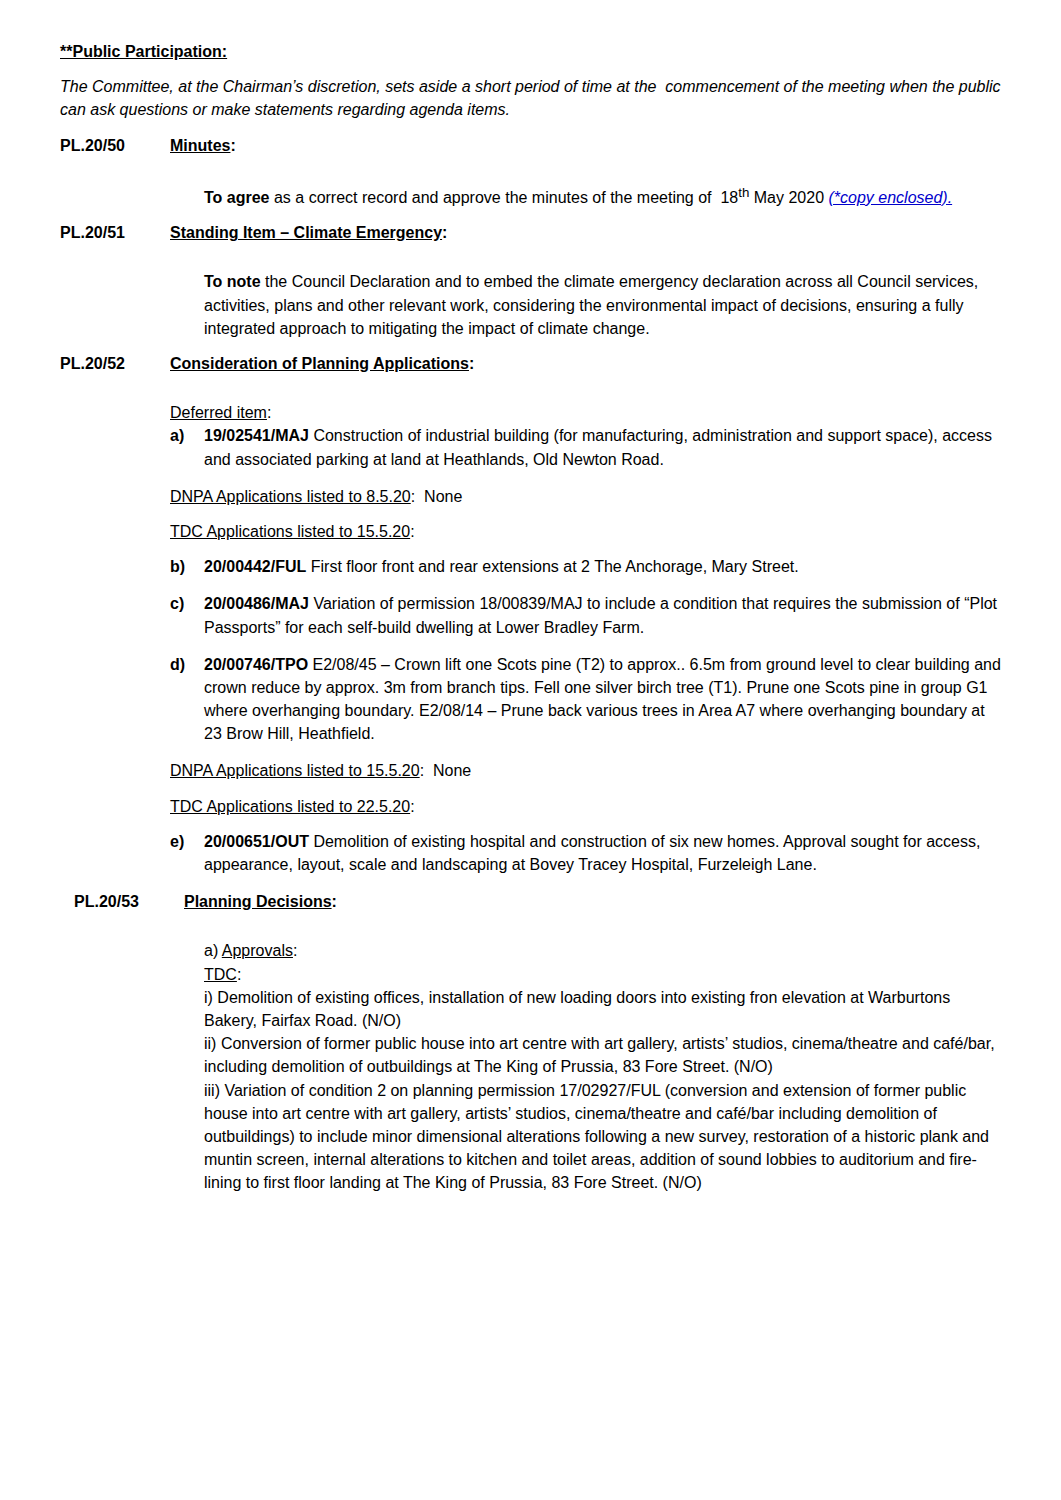**Public Participation:
The Committee, at the Chairman’s discretion, sets aside a short period of time at the commencement of the meeting when the public can ask questions or make statements regarding agenda items.
PL.20/50
Minutes:
To agree as a correct record and approve the minutes of the meeting of 18th May 2020 (*copy enclosed).
PL.20/51
Standing Item – Climate Emergency:
To note the Council Declaration and to embed the climate emergency declaration across all Council services, activities, plans and other relevant work, considering the environmental impact of decisions, ensuring a fully integrated approach to mitigating the impact of climate change.
PL.20/52
Consideration of Planning Applications:
Deferred item:
a)
19/02541/MAJ Construction of industrial building (for manufacturing, administration and support space), access and associated parking at land at Heathlands, Old Newton Road.
DNPA Applications listed to 8.5.20: None
TDC Applications listed to 15.5.20:
b)
20/00442/FUL First floor front and rear extensions at 2 The Anchorage, Mary Street.
c)
20/00486/MAJ Variation of permission 18/00839/MAJ to include a condition that requires the submission of “Plot Passports” for each self-build dwelling at Lower Bradley Farm.
d)
20/00746/TPO E2/08/45 – Crown lift one Scots pine (T2) to approx.. 6.5m from ground level to clear building and crown reduce by approx. 3m from branch tips. Fell one silver birch tree (T1). Prune one Scots pine in group G1 where overhanging boundary. E2/08/14 – Prune back various trees in Area A7 where overhanging boundary at 23 Brow Hill, Heathfield.
DNPA Applications listed to 15.5.20: None
TDC Applications listed to 22.5.20:
e)
20/00651/OUT Demolition of existing hospital and construction of six new homes. Approval sought for access, appearance, layout, scale and landscaping at Bovey Tracey Hospital, Furzeleigh Lane.
PL.20/53
Planning Decisions:
a) Approvals:
TDC:
i) Demolition of existing offices, installation of new loading doors into existing fron elevation at Warburtons Bakery, Fairfax Road. (N/O)
ii) Conversion of former public house into art centre with art gallery, artists’ studios, cinema/theatre and café/bar, including demolition of outbuildings at The King of Prussia, 83 Fore Street. (N/O)
iii) Variation of condition 2 on planning permission 17/02927/FUL (conversion and extension of former public house into art centre with art gallery, artists’ studios, cinema/theatre and café/bar including demolition of outbuildings) to include minor dimensional alterations following a new survey, restoration of a historic plank and muntin screen, internal alterations to kitchen and toilet areas, addition of sound lobbies to auditorium and fire-lining to first floor landing at The King of Prussia, 83 Fore Street. (N/O)